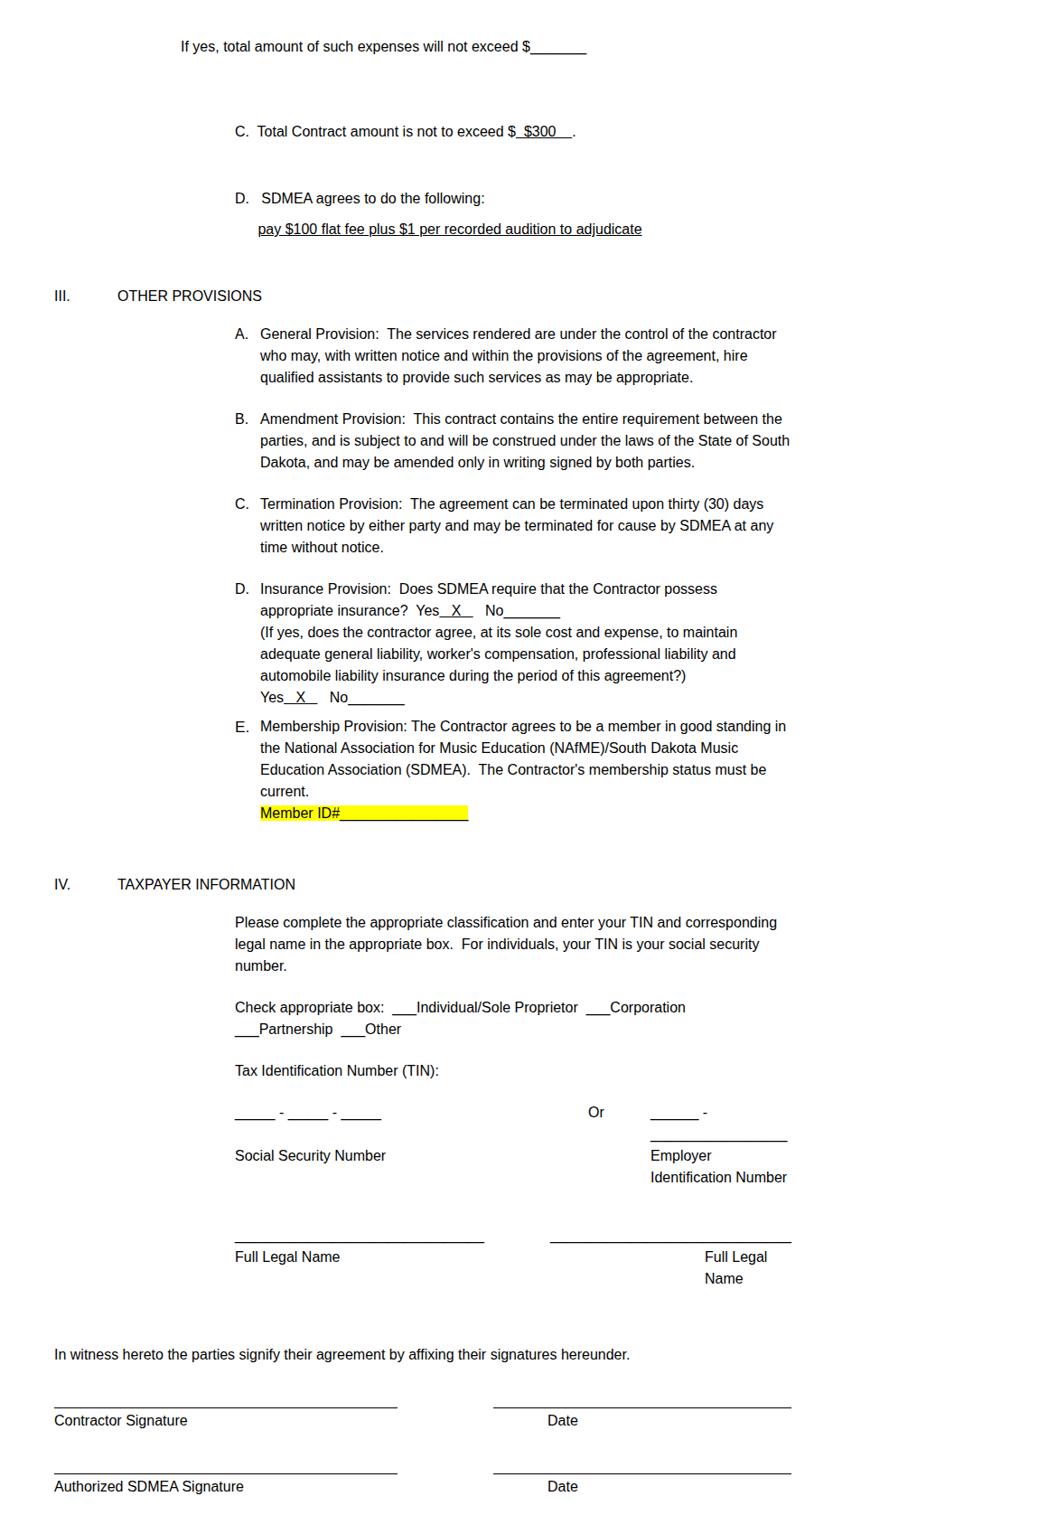If yes, total amount of such expenses will not exceed $_______
C. Total Contract amount is not to exceed $ $300 .
D. SDMEA agrees to do the following:
pay $100 flat fee plus $1 per recorded audition to adjudicate
III.
OTHER PROVISIONS
A.
General Provision: The services rendered are under the control of the contractor who may, with written notice and within the provisions of the agreement, hire qualified assistants to provide such services as may be appropriate.
B.
Amendment Provision: This contract contains the entire requirement between the parties, and is subject to and will be construed under the laws of the State of South Dakota, and may be amended only in writing signed by both parties.
C.
Termination Provision: The agreement can be terminated upon thirty (30) days written notice by either party and may be terminated for cause by SDMEA at any time without notice.
D.
Insurance Provision: Does SDMEA require that the Contractor possess appropriate insurance? Yes X No_______
(If yes, does the contractor agree, at its sole cost and expense, to maintain adequate general liability, worker's compensation, professional liability and automobile liability insurance during the period of this agreement?) Yes X No_______
E.
Membership Provision: The Contractor agrees to be a member in good standing in the National Association for Music Education (NAfME)/South Dakota Music Education Association (SDMEA). The Contractor's membership status must be current.
Member ID#________________
IV.
TAXPAYER INFORMATION
Please complete the appropriate classification and enter your TIN and corresponding legal name in the appropriate box. For individuals, your TIN is your social security number.
Check appropriate box: ___Individual/Sole Proprietor ___Corporation ___Partnership ___Other
Tax Identification Number (TIN):
_____ - _____ - _____
Or
______ - _________________
Social Security Number
Employer Identification Number
_______________________________
______________________________
Full Legal Name
Full Legal Name
In witness hereto the parties signify their agreement by affixing their signatures hereunder.
Contractor Signature
Date
Authorized SDMEA Signature
Date